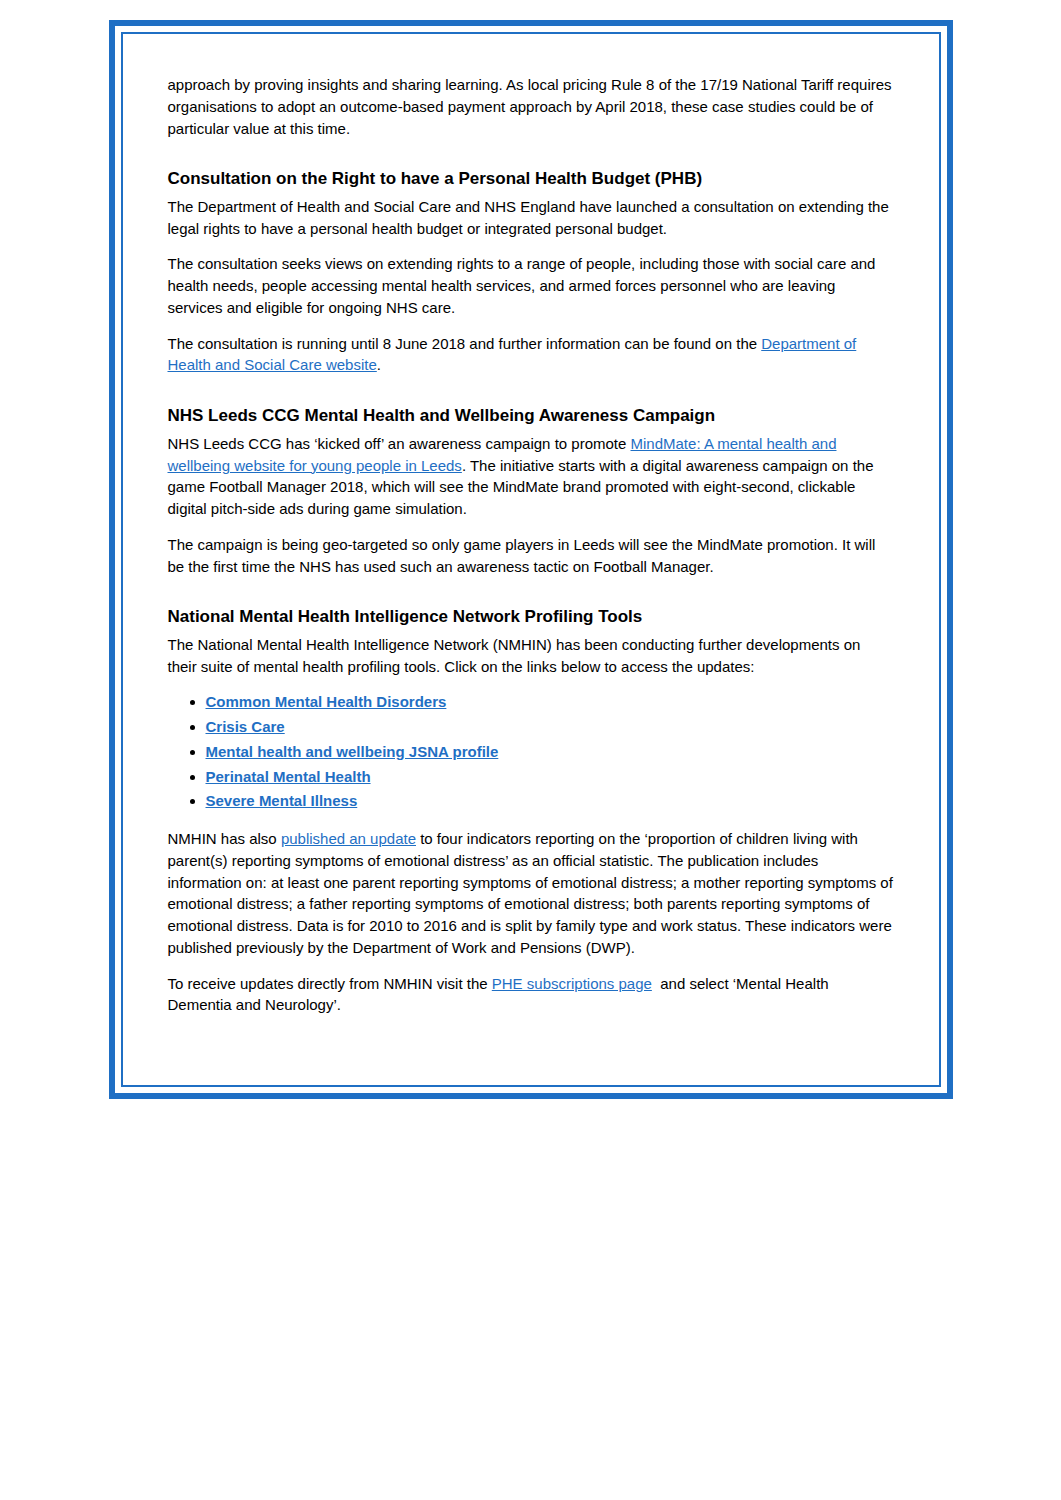approach by proving insights and sharing learning. As local pricing Rule 8 of the 17/19 National Tariff requires organisations to adopt an outcome-based payment approach by April 2018, these case studies could be of particular value at this time.
Consultation on the Right to have a Personal Health Budget (PHB)
The Department of Health and Social Care and NHS England have launched a consultation on extending the legal rights to have a personal health budget or integrated personal budget.
The consultation seeks views on extending rights to a range of people, including those with social care and health needs, people accessing mental health services, and armed forces personnel who are leaving services and eligible for ongoing NHS care.
The consultation is running until 8 June 2018 and further information can be found on the Department of Health and Social Care website.
NHS Leeds CCG Mental Health and Wellbeing Awareness Campaign
NHS Leeds CCG has ‘kicked off’ an awareness campaign to promote MindMate: A mental health and wellbeing website for young people in Leeds. The initiative starts with a digital awareness campaign on the game Football Manager 2018, which will see the MindMate brand promoted with eight-second, clickable digital pitch-side ads during game simulation.
The campaign is being geo-targeted so only game players in Leeds will see the MindMate promotion. It will be the first time the NHS has used such an awareness tactic on Football Manager.
National Mental Health Intelligence Network Profiling Tools
The National Mental Health Intelligence Network (NMHIN) has been conducting further developments on their suite of mental health profiling tools. Click on the links below to access the updates:
Common Mental Health Disorders
Crisis Care
Mental health and wellbeing JSNA profile
Perinatal Mental Health
Severe Mental Illness
NMHIN has also published an update to four indicators reporting on the ‘proportion of children living with parent(s) reporting symptoms of emotional distress’ as an official statistic. The publication includes information on: at least one parent reporting symptoms of emotional distress; a mother reporting symptoms of emotional distress; a father reporting symptoms of emotional distress; both parents reporting symptoms of emotional distress. Data is for 2010 to 2016 and is split by family type and work status. These indicators were published previously by the Department of Work and Pensions (DWP).
To receive updates directly from NMHIN visit the PHE subscriptions page and select ‘Mental Health Dementia and Neurology’.